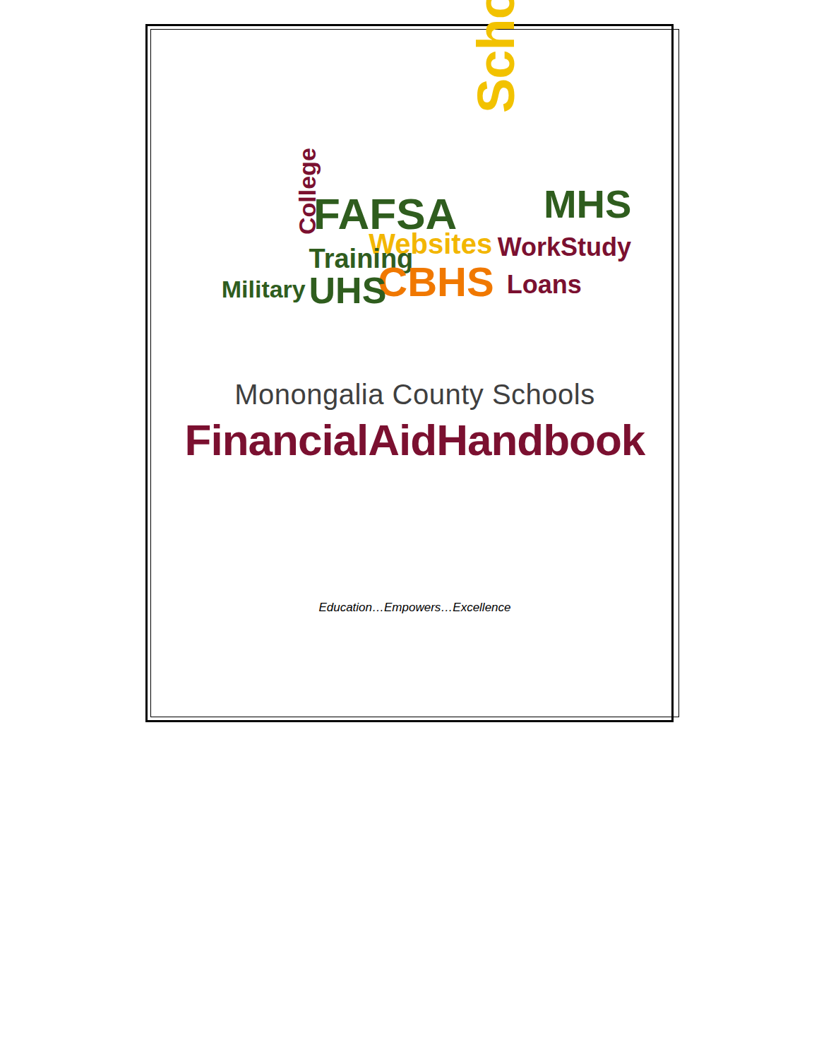Scholarships FAFSA MHS Websites WorkStudy Training College CBHS UHS Military Loans
Monongalia County Schools
FinancialAidHandbook
Education…Empowers…Excellence